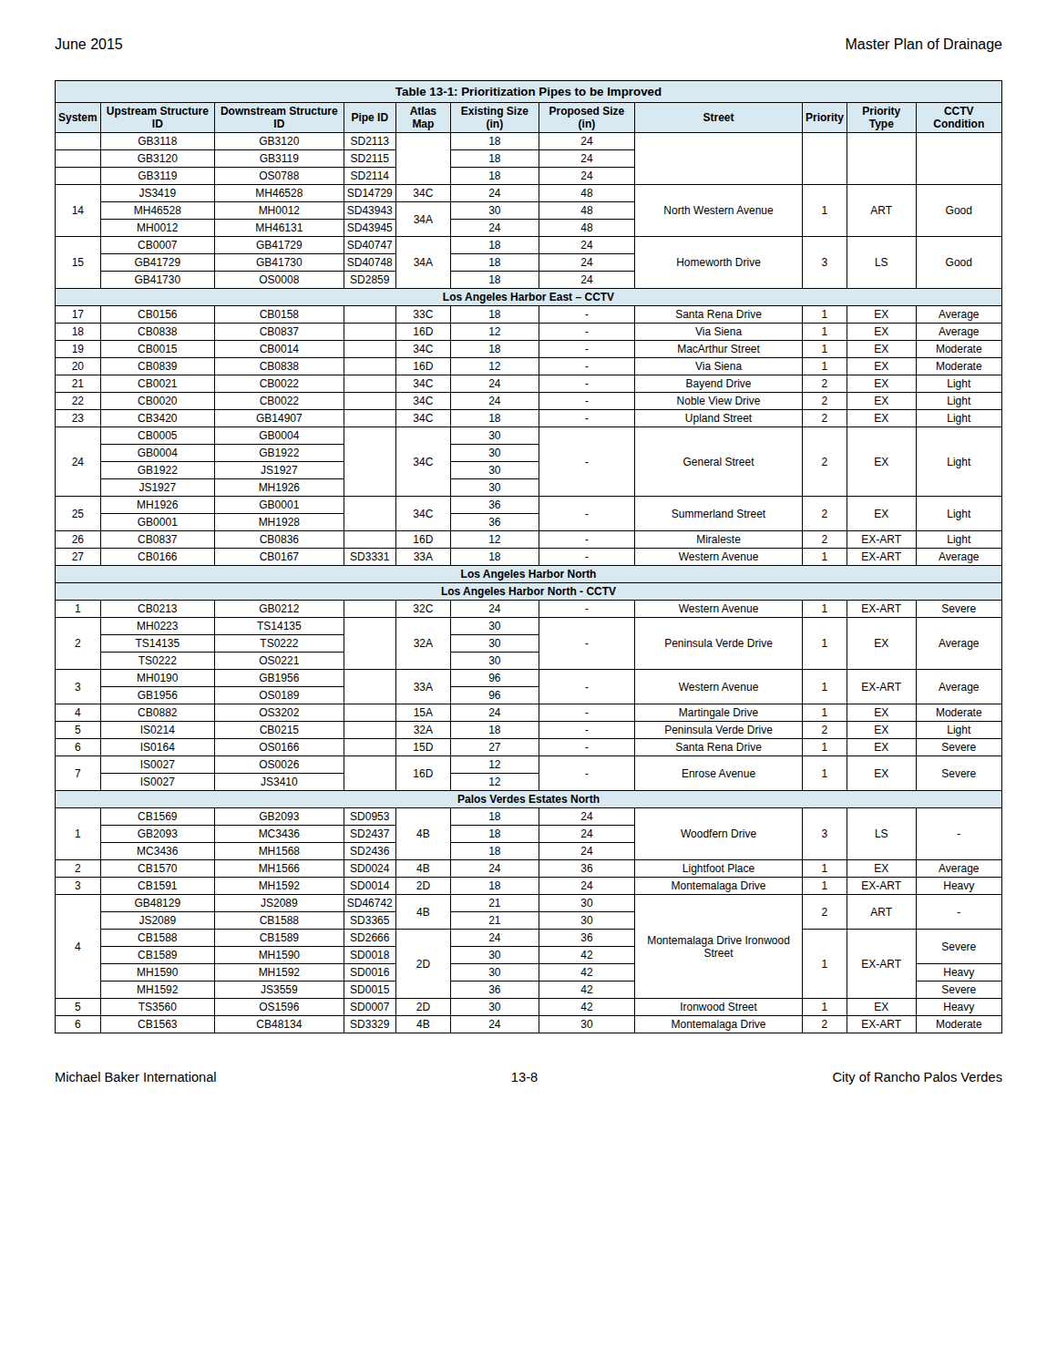June 2015 Master Plan of Drainage
Table 13-1: Prioritization Pipes to be Improved
| System | Upstream Structure ID | Downstream Structure ID | Pipe ID | Atlas Map | Existing Size (in) | Proposed Size (in) | Street | Priority | Priority Type | CCTV Condition |
| --- | --- | --- | --- | --- | --- | --- | --- | --- | --- | --- |
| | GB3118 | GB3120 | SD2113 | | 18 | 24 | | | | |
| | GB3120 | GB3119 | SD2115 | 18 | 24 |
| | GB3119 | OS0788 | SD2114 | 18 | 24 |
| 14 | JS3419 | MH46528 | SD14729 | 34C | 24 | 48 | North Western Avenue | 1 | ART | Good |
| MH46528 | MH0012 | SD43943 | 34A | 30 | 48 |
| MH0012 | MH46131 | SD43945 | 24 | 48 |
| 15 | CB0007 | GB41729 | SD40747 | 34A | 18 | 24 | Homeworth Drive | 3 | LS | Good |
| GB41729 | GB41730 | SD40748 | 18 | 24 |
| GB41730 | OS0008 | SD2859 | 18 | 24 |
| Los Angeles Harbor East – CCTV |
| 17 | CB0156 | CB0158 | | 33C | 18 | - | Santa Rena Drive | 1 | EX | Average |
| 18 | CB0838 | CB0837 | | 16D | 12 | - | Via Siena | 1 | EX | Average |
| 19 | CB0015 | CB0014 | | 34C | 18 | - | MacArthur Street | 1 | EX | Moderate |
| 20 | CB0839 | CB0838 | | 16D | 12 | - | Via Siena | 1 | EX | Moderate |
| 21 | CB0021 | CB0022 | | 34C | 24 | - | Bayend Drive | 2 | EX | Light |
| 22 | CB0020 | CB0022 | | 34C | 24 | - | Noble View Drive | 2 | EX | Light |
| 23 | CB3420 | GB14907 | | 34C | 18 | - | Upland Street | 2 | EX | Light |
| 24 | CB0005 | GB0004 | | 34C | 30 | - | General Street | 2 | EX | Light |
| GB0004 | GB1922 | 30 |
| GB1922 | JS1927 | 30 |
| JS1927 | MH1926 | 30 |
| 25 | MH1926 | GB0001 | | 34C | 36 | - | Summerland Street | 2 | EX | Light |
| GB0001 | MH1928 | 36 |
| 26 | CB0837 | CB0836 | | 16D | 12 | - | Miraleste | 2 | EX-ART | Light |
| 27 | CB0166 | CB0167 | SD3331 | 33A | 18 | - | Western Avenue | 1 | EX-ART | Average |
| Los Angeles Harbor North |
| Los Angeles Harbor North - CCTV |
| 1 | CB0213 | GB0212 | | 32C | 24 | - | Western Avenue | 1 | EX-ART | Severe |
| 2 | MH0223 | TS14135 | | 32A | 30 | - | Peninsula Verde Drive | 1 | EX | Average |
| TS14135 | TS0222 | 30 |
| TS0222 | OS0221 | 30 |
| 3 | MH0190 | GB1956 | | 33A | 96 | - | Western Avenue | 1 | EX-ART | Average |
| GB1956 | OS0189 | 96 |
| 4 | CB0882 | OS3202 | | 15A | 24 | - | Martingale Drive | 1 | EX | Moderate |
| 5 | IS0214 | CB0215 | | 32A | 18 | - | Peninsula Verde Drive | 2 | EX | Light |
| 6 | IS0164 | OS0166 | | 15D | 27 | - | Santa Rena Drive | 1 | EX | Severe |
| 7 | IS0027 | OS0026 | | 16D | 12 | - | Enrose Avenue | 1 | EX | Severe |
| IS0027 | JS3410 | 12 |
| Palos Verdes Estates North |
| 1 | CB1569 | GB2093 | SD0953 | 4B | 18 | 24 | Woodfern Drive | 3 | LS | - |
| GB2093 | MC3436 | SD2437 | 18 | 24 |
| MC3436 | MH1568 | SD2436 | 18 | 24 |
| 2 | CB1570 | MH1566 | SD0024 | 4B | 24 | 36 | Lightfoot Place | 1 | EX | Average |
| 3 | CB1591 | MH1592 | SD0014 | 2D | 18 | 24 | Montemalaga Drive | 1 | EX-ART | Heavy |
| 4 | GB48129 | JS2089 | SD46742 | 4B | 21 | 30 | Montemalaga Drive Ironwood Street | 2 | ART | - |
| JS2089 | CB1588 | SD3365 | 21 | 30 |
| CB1588 | CB1589 | SD2666 | 2D | 24 | 36 | 1 | EX-ART | Severe |
| CB1589 | MH1590 | SD0018 | 30 | 42 |
| MH1590 | MH1592 | SD0016 | 30 | 42 | Heavy |
| MH1592 | JS3559 | SD0015 | 36 | 42 | Severe |
| 5 | TS3560 | OS1596 | SD0007 | 2D | 30 | 42 | Ironwood Street | 1 | EX | Heavy |
| 6 | CB1563 | CB48134 | SD3329 | 4B | 24 | 30 | Montemalaga Drive | 2 | EX-ART | Moderate |
Michael Baker International 13-8 City of Rancho Palos Verdes